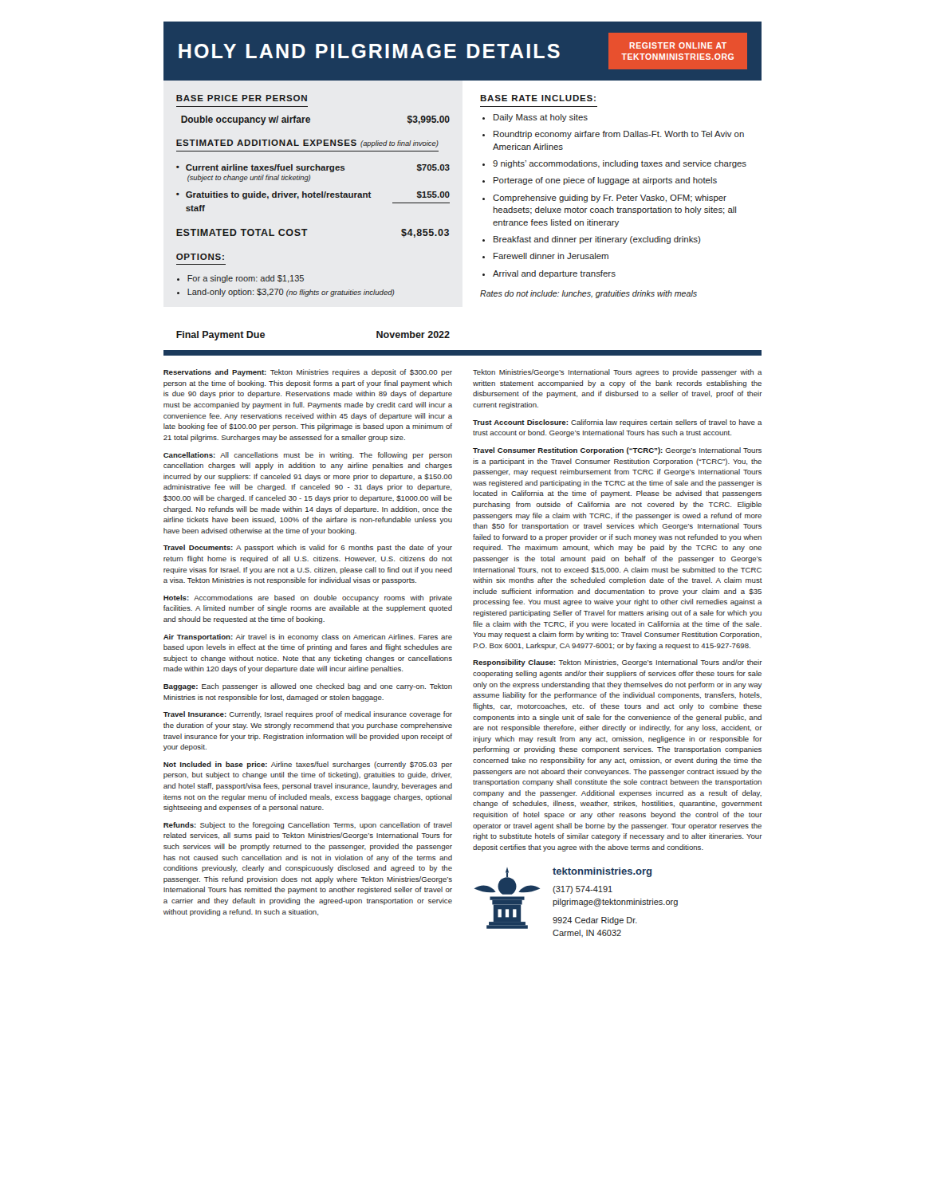Holy Land Pilgrimage Details
Register online at TektonMinistries.org
Base Price per Person
Double occupancy w/ airfare$3,995.00
Estimated Additional Expenses (applied to final invoice)
Current airline taxes/fuel surcharges $705.03
(subject to change until final ticketing)
Gratuities to guide, driver, hotel/restaurant staff $155.00
Estimated Total Cost $4,855.03
Options:
For a single room: add $1,135
Land-only option: $3,270 (no flights or gratuities included)
Final Payment Due November 2022
Base Rate Includes:
Daily Mass at holy sites
Roundtrip economy airfare from Dallas-Ft. Worth to Tel Aviv on American Airlines
9 nights’ accommodations, including taxes and service charges
Porterage of one piece of luggage at airports and hotels
Comprehensive guiding by Fr. Peter Vasko, OFM; whisper headsets; deluxe motor coach transportation to holy sites; all entrance fees listed on itinerary
Breakfast and dinner per itinerary (excluding drinks)
Farewell dinner in Jerusalem
Arrival and departure transfers
Rates do not include: lunches, gratuities drinks with meals
Reservations and Payment: Tekton Ministries requires a deposit of $300.00 per person at the time of booking. This deposit forms a part of your final payment which is due 90 days prior to departure. Reservations made within 89 days of departure must be accompanied by payment in full. Payments made by credit card will incur a convenience fee. Any reservations received within 45 days of departure will incur a late booking fee of $100.00 per person. This pilgrimage is based upon a minimum of 21 total pilgrims. Surcharges may be assessed for a smaller group size.
Cancellations: All cancellations must be in writing. The following per person cancellation charges will apply in addition to any airline penalties and charges incurred by our suppliers: If canceled 91 days or more prior to departure, a $150.00 administrative fee will be charged. If canceled 90 - 31 days prior to departure, $300.00 will be charged. If canceled 30 - 15 days prior to departure, $1000.00 will be charged. No refunds will be made within 14 days of departure. In addition, once the airline tickets have been issued, 100% of the airfare is non-refundable unless you have been advised otherwise at the time of your booking.
Travel Documents: A passport which is valid for 6 months past the date of your return flight home is required of all U.S. citizens. However, U.S. citizens do not require visas for Israel. If you are not a U.S. citizen, please call to find out if you need a visa. Tekton Ministries is not responsible for individual visas or passports.
Hotels: Accommodations are based on double occupancy rooms with private facilities. A limited number of single rooms are available at the supplement quoted and should be requested at the time of booking.
Air Transportation: Air travel is in economy class on American Airlines. Fares are based upon levels in effect at the time of printing and fares and flight schedules are subject to change without notice. Note that any ticketing changes or cancellations made within 120 days of your departure date will incur airline penalties.
Baggage: Each passenger is allowed one checked bag and one carry-on. Tekton Ministries is not responsible for lost, damaged or stolen baggage.
Travel Insurance: Currently, Israel requires proof of medical insurance coverage for the duration of your stay. We strongly recommend that you purchase comprehensive travel insurance for your trip. Registration information will be provided upon receipt of your deposit.
Not Included in base price: Airline taxes/fuel surcharges (currently $705.03 per person, but subject to change until the time of ticketing), gratuities to guide, driver, and hotel staff, passport/visa fees, personal travel insurance, laundry, beverages and items not on the regular menu of included meals, excess baggage charges, optional sightseeing and expenses of a personal nature.
Refunds: Subject to the foregoing Cancellation Terms, upon cancellation of travel related services, all sums paid to Tekton Ministries/George’s International Tours for such services will be promptly returned to the passenger, provided the passenger has not caused such cancellation and is not in violation of any of the terms and conditions previously, clearly and conspicuously disclosed and agreed to by the passenger. This refund provision does not apply where Tekton Ministries/George’s International Tours has remitted the payment to another registered seller of travel or a carrier and they default in providing the agreed-upon transportation or service without providing a refund. In such a situation,
Tekton Ministries/George’s International Tours agrees to provide passenger with a written statement accompanied by a copy of the bank records establishing the disbursement of the payment, and if disbursed to a seller of travel, proof of their current registration.
Trust Account Disclosure: California law requires certain sellers of travel to have a trust account or bond. George’s International Tours has such a trust account.
Travel Consumer Restitution Corporation (“TCRC”): George’s International Tours is a participant in the Travel Consumer Restitution Corporation (“TCRC”). You, the passenger, may request reimbursement from TCRC if George’s International Tours was registered and participating in the TCRC at the time of sale and the passenger is located in California at the time of payment. Please be advised that passengers purchasing from outside of California are not covered by the TCRC. Eligible passengers may file a claim with TCRC, if the passenger is owed a refund of more than $50 for transportation or travel services which George’s International Tours failed to forward to a proper provider or if such money was not refunded to you when required. The maximum amount, which may be paid by the TCRC to any one passenger is the total amount paid on behalf of the passenger to George’s International Tours, not to exceed $15,000. A claim must be submitted to the TCRC within six months after the scheduled completion date of the travel. A claim must include sufficient information and documentation to prove your claim and a $35 processing fee. You must agree to waive your right to other civil remedies against a registered participating Seller of Travel for matters arising out of a sale for which you file a claim with the TCRC, if you were located in California at the time of the sale. You may request a claim form by writing to: Travel Consumer Restitution Corporation, P.O. Box 6001, Larkspur, CA 94977-6001; or by faxing a request to 415-927-7698.
Responsibility Clause: Tekton Ministries, George’s International Tours and/or their cooperating selling agents and/or their suppliers of services offer these tours for sale only on the express understanding that they themselves do not perform or in any way assume liability for the performance of the individual components, transfers, hotels, flights, car, motorcoaches, etc. of these tours and act only to combine these components into a single unit of sale for the convenience of the general public, and are not responsible therefore, either directly or indirectly, for any loss, accident, or injury which may result from any act, omission, negligence in or responsible for performing or providing these component services. The transportation companies concerned take no responsibility for any act, omission, or event during the time the passengers are not aboard their conveyances. The passenger contract issued by the transportation company shall constitute the sole contract between the transportation company and the passenger. Additional expenses incurred as a result of delay, change of schedules, illness, weather, strikes, hostilities, quarantine, government requisition of hotel space or any other reasons beyond the control of the tour operator or travel agent shall be borne by the passenger. Tour operator reserves the right to substitute hotels of similar category if necessary and to alter itineraries. Your deposit certifies that you agree with the above terms and conditions.
tektonministries.org
(317) 574-4191
pilgrimage@tektonministries.org
9924 Cedar Ridge Dr.
Carmel, IN 46032